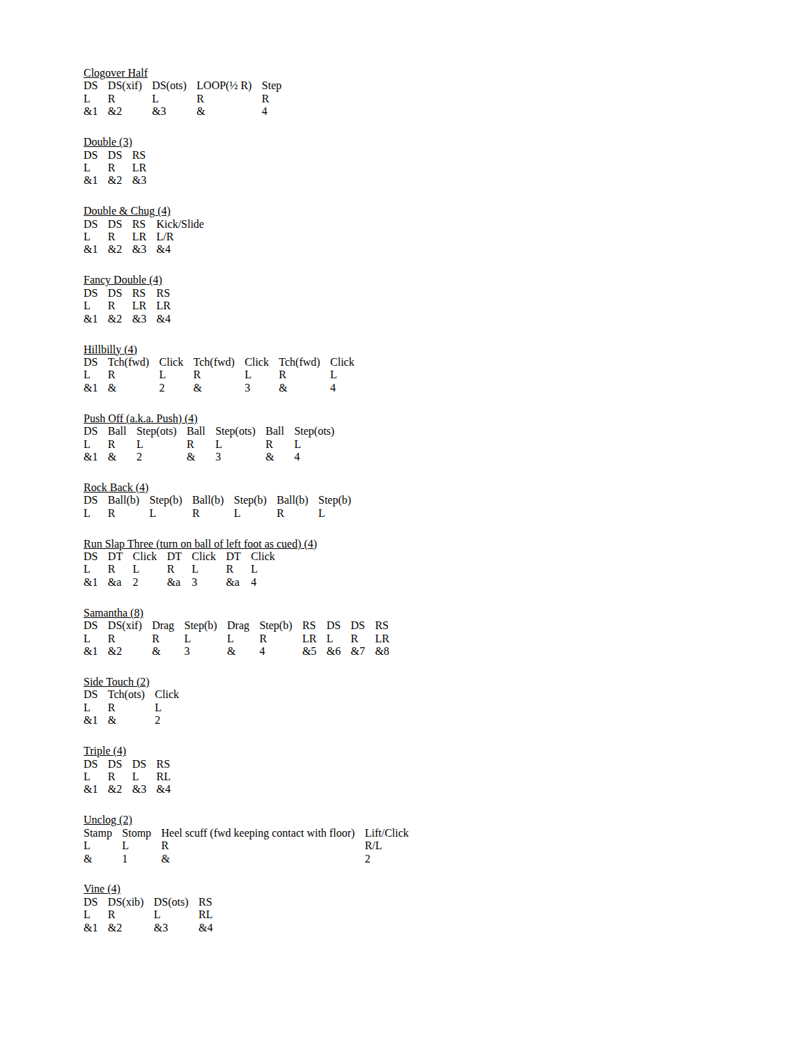Clogover Half
| DS | DS(xif) | DS(ots) | LOOP(½ R) | Step |
| L | R | L | R | R |
| &1 | &2 | &3 | & | 4 |
Double (3)
| DS | DS | RS |
| L | R | LR |
| &1 | &2 | &3 |
Double & Chug (4)
| DS | DS | RS | Kick/Slide |
| L | R | LR | L/R |
| &1 | &2 | &3 | &4 |
Fancy Double (4)
| DS | DS | RS | RS |
| L | R | LR | LR |
| &1 | &2 | &3 | &4 |
Hillbilly (4)
| DS | Tch(fwd) | Click | Tch(fwd) | Click | Tch(fwd) | Click |
| L | R | L | R | L | R | L |
| &1 | & | 2 | & | 3 | & | 4 |
Push Off (a.k.a. Push) (4)
| DS | Ball | Step(ots) | Ball | Step(ots) | Ball | Step(ots) |
| L | R | L | R | L | R | L |
| &1 | & | 2 | & | 3 | & | 4 |
Rock Back (4)
| DS | Ball(b) | Step(b) | Ball(b) | Step(b) | Ball(b) | Step(b) |
| L | R | L | R | L | R | L |
Run Slap Three (turn on ball of left foot as cued) (4)
| DS | DT | Click | DT | Click | DT | Click |
| L | R | L | R | L | R | L |
| &1 | &a | 2 | &a | 3 | &a | 4 |
Samantha (8)
| DS | DS(xif) | Drag | Step(b) | Drag | Step(b) | RS | DS | DS | RS |
| L | R | R | L | L | R | LR | L | R | LR |
| &1 | &2 | & | 3 | & | 4 | &5 | &6 | &7 | &8 |
Side Touch (2)
| DS | Tch(ots) | Click |
| L | R | L |
| &1 | & | 2 |
Triple (4)
| DS | DS | DS | RS |
| L | R | L | RL |
| &1 | &2 | &3 | &4 |
Unclog (2)
| Stamp | Stomp | Heel scuff (fwd keeping contact with floor) | Lift/Click |
| L | L | R | R/L |
| & | 1 | & | 2 |
Vine (4)
| DS | DS(xib) | DS(ots) | RS |
| L | R | L | RL |
| &1 | &2 | &3 | &4 |